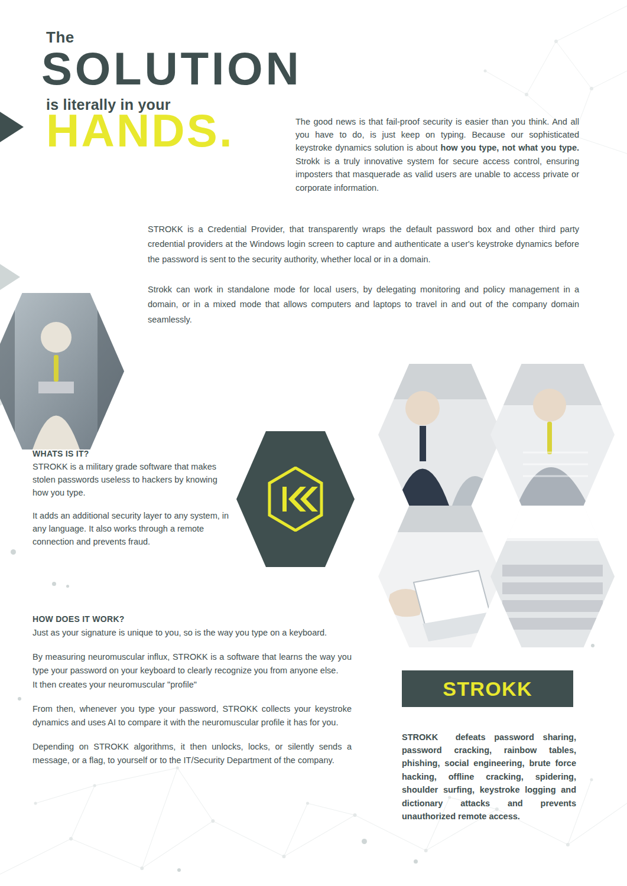The
SOLUTION
is literally in your
HANDS.
The good news is that fail-proof security is easier than you think. And all you have to do, is just keep on typing. Because our sophisticated keystroke dynamics solution is about how you type, not what you type. Strokk is a truly innovative system for secure access control, ensuring imposters that masquerade as valid users are unable to access private or corporate information.
STROKK is a Credential Provider, that transparently wraps the default password box and other third party credential providers at the Windows login screen to capture and authenticate a user's keystroke dynamics before the password is sent to the security authority, whether local or in a domain.
Strokk can work in standalone mode for local users, by delegating monitoring and policy management in a domain, or in a mixed mode that allows computers and laptops to travel in and out of the company domain seamlessly.
Whats is it?
STROKK is a military grade software that makes stolen passwords useless to hackers by knowing how you type.
It adds an additional security layer to any system, in any language. It also works through a remote connection and prevents fraud.
How does it work?
Just as your signature is unique to you, so is the way you type on a keyboard.
By measuring neuromuscular influx, STROKK is a software that learns the way you type your password on your keyboard to clearly recognize you from anyone else.
It then creates your neuromuscular "profile"
From then, whenever you type your password, STROKK collects your keystroke dynamics and uses AI to compare it with the neuromuscular profile it has for you.
Depending on STROKK algorithms, it then unlocks, locks, or silently sends a message, or a flag, to yourself or to the IT/Security Department of the company.
STROKK
STROKK defeats password sharing, password cracking, rainbow tables, phishing, social engineering, brute force hacking, offline cracking, spidering, shoulder surfing, keystroke logging and dictionary attacks and prevents unauthorized remote access.